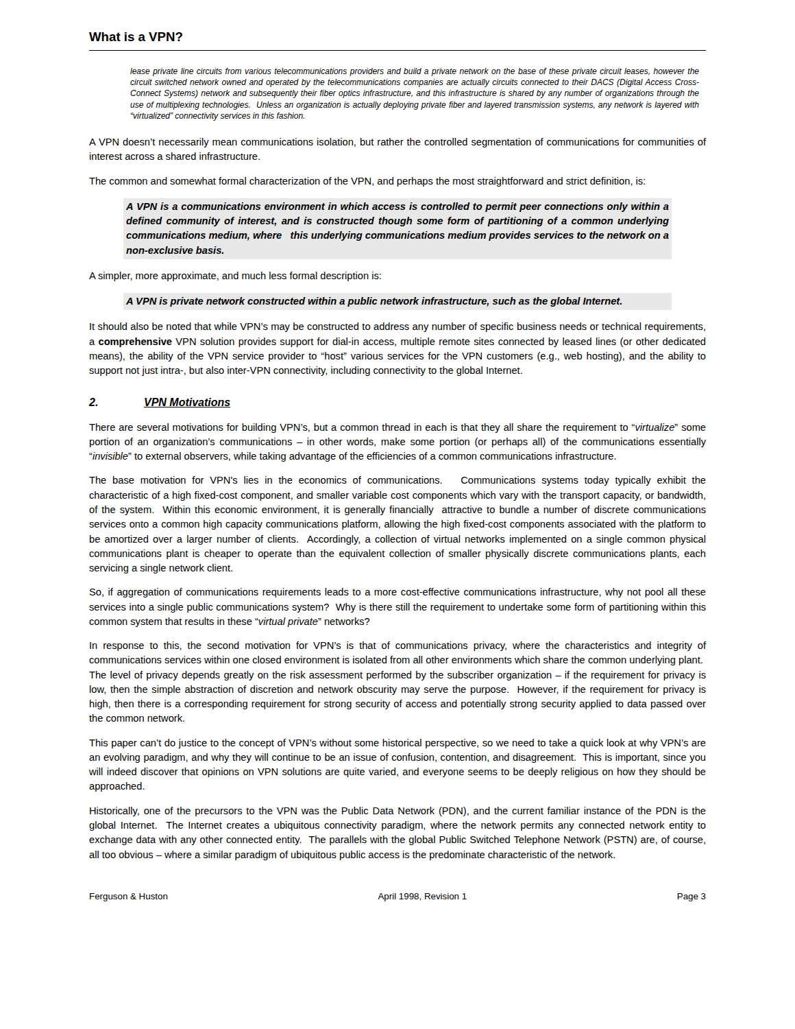What is a VPN?
lease private line circuits from various telecommunications providers and build a private network on the base of these private circuit leases, however the circuit switched network owned and operated by the telecommunications companies are actually circuits connected to their DACS (Digital Access Cross-Connect Systems) network and subsequently their fiber optics infrastructure, and this infrastructure is shared by any number of organizations through the use of multiplexing technologies. Unless an organization is actually deploying private fiber and layered transmission systems, any network is layered with “virtualized” connectivity services in this fashion.
A VPN doesn’t necessarily mean communications isolation, but rather the controlled segmentation of communications for communities of interest across a shared infrastructure.
The common and somewhat formal characterization of the VPN, and perhaps the most straightforward and strict definition, is:
A VPN is a communications environment in which access is controlled to permit peer connections only within a defined community of interest, and is constructed though some form of partitioning of a common underlying communications medium, where this underlying communications medium provides services to the network on a non-exclusive basis.
A simpler, more approximate, and much less formal description is:
A VPN is private network constructed within a public network infrastructure, such as the global Internet.
It should also be noted that while VPN’s may be constructed to address any number of specific business needs or technical requirements, a comprehensive VPN solution provides support for dial-in access, multiple remote sites connected by leased lines (or other dedicated means), the ability of the VPN service provider to “host” various services for the VPN customers (e.g., web hosting), and the ability to support not just intra-, but also inter-VPN connectivity, including connectivity to the global Internet.
2. VPN Motivations
There are several motivations for building VPN’s, but a common thread in each is that they all share the requirement to “virtualize” some portion of an organization’s communications – in other words, make some portion (or perhaps all) of the communications essentially “invisible” to external observers, while taking advantage of the efficiencies of a common communications infrastructure.
The base motivation for VPN's lies in the economics of communications. Communications systems today typically exhibit the characteristic of a high fixed-cost component, and smaller variable cost components which vary with the transport capacity, or bandwidth, of the system. Within this economic environment, it is generally financially attractive to bundle a number of discrete communications services onto a common high capacity communications platform, allowing the high fixed-cost components associated with the platform to be amortized over a larger number of clients. Accordingly, a collection of virtual networks implemented on a single common physical communications plant is cheaper to operate than the equivalent collection of smaller physically discrete communications plants, each servicing a single network client.
So, if aggregation of communications requirements leads to a more cost-effective communications infrastructure, why not pool all these services into a single public communications system? Why is there still the requirement to undertake some form of partitioning within this common system that results in these “virtual private” networks?
In response to this, the second motivation for VPN’s is that of communications privacy, where the characteristics and integrity of communications services within one closed environment is isolated from all other environments which share the common underlying plant. The level of privacy depends greatly on the risk assessment performed by the subscriber organization – if the requirement for privacy is low, then the simple abstraction of discretion and network obscurity may serve the purpose. However, if the requirement for privacy is high, then there is a corresponding requirement for strong security of access and potentially strong security applied to data passed over the common network.
This paper can’t do justice to the concept of VPN’s without some historical perspective, so we need to take a quick look at why VPN’s are an evolving paradigm, and why they will continue to be an issue of confusion, contention, and disagreement. This is important, since you will indeed discover that opinions on VPN solutions are quite varied, and everyone seems to be deeply religious on how they should be approached.
Historically, one of the precursors to the VPN was the Public Data Network (PDN), and the current familiar instance of the PDN is the global Internet. The Internet creates a ubiquitous connectivity paradigm, where the network permits any connected network entity to exchange data with any other connected entity. The parallels with the global Public Switched Telephone Network (PSTN) are, of course, all too obvious – where a similar paradigm of ubiquitous public access is the predominate characteristic of the network.
Ferguson & Huston April 1998, Revision 1 Page 3